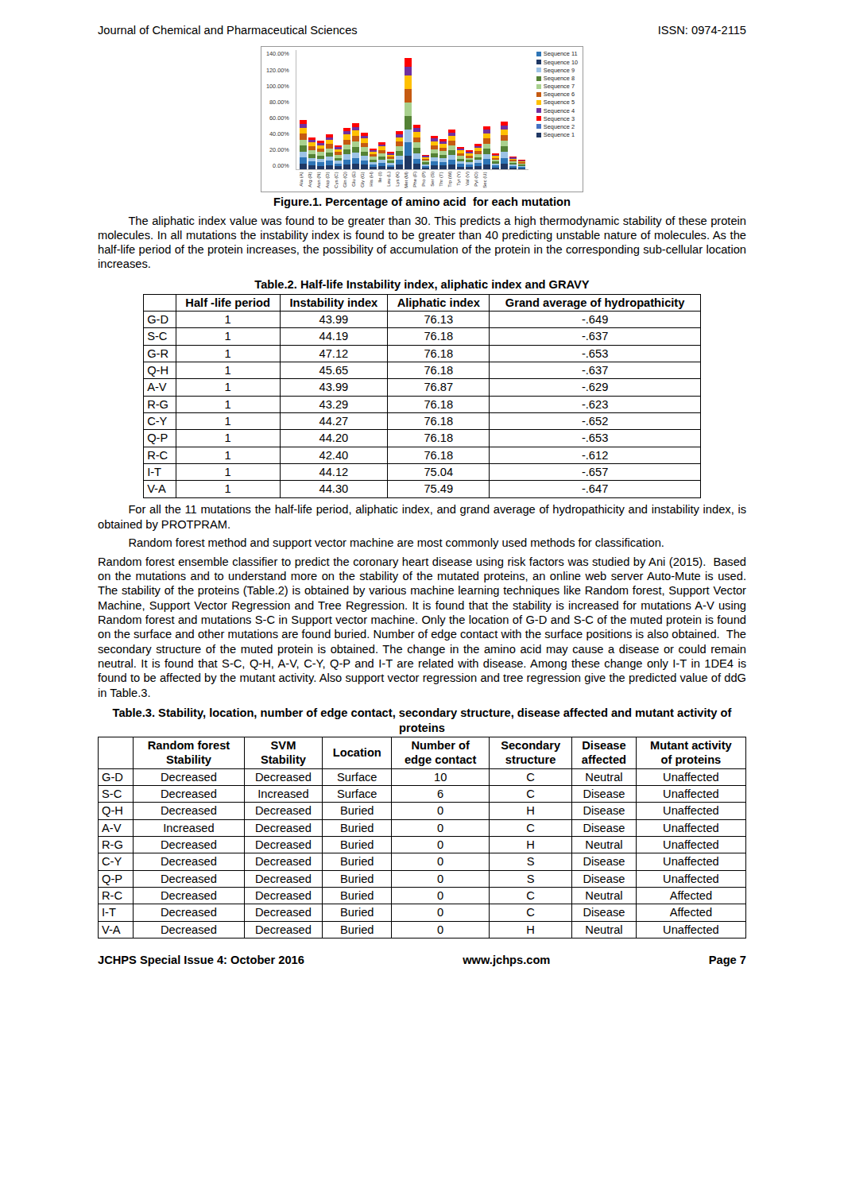Journal of Chemical and Pharmaceutical Sciences ISSN: 0974-2115
140.00% 120.00% 100.00% 80.00% 60.00% 40.00% 20.00% 0.00%
Ala (A) Arg (R) Asn (N) Asp (D) Cys (C) Gln (Q) Glu (E) Gly (G) His (H) Ile (I) Leu (L) Lys (K) Met (M) Phe (F) Pro (P) Ser (S) Thr (T) Trp (W) Tyr (Y) Val (V) Pyl (O) Sec (U)
Sequence 11
Sequence 10
Sequence 9
Sequence 8
Sequence 7
Sequence 6
Sequence 5
Sequence 4
Sequence 3
Sequence 2
Sequence 1
Figure.1. Percentage of amino acid for each mutation
The aliphatic index value was found to be greater than 30. This predicts a high thermodynamic stability of these protein molecules. In all mutations the instability index is found to be greater than 40 predicting unstable nature of molecules. As the half-life period of the protein increases, the possibility of accumulation of the protein in the corresponding sub-cellular location increases.
Table.2. Half-life Instability index, aliphatic index and GRAVY
| | Half -life period | Instability index | Aliphatic index | Grand average of hydropathicity |
| --- | --- | --- | --- | --- |
| G-D | 1 | 43.99 | 76.13 | -.649 |
| S-C | 1 | 44.19 | 76.18 | -.637 |
| G-R | 1 | 47.12 | 76.18 | -.653 |
| Q-H | 1 | 45.65 | 76.18 | -.637 |
| A-V | 1 | 43.99 | 76.87 | -.629 |
| R-G | 1 | 43.29 | 76.18 | -.623 |
| C-Y | 1 | 44.27 | 76.18 | -.652 |
| Q-P | 1 | 44.20 | 76.18 | -.653 |
| R-C | 1 | 42.40 | 76.18 | -.612 |
| I-T | 1 | 44.12 | 75.04 | -.657 |
| V-A | 1 | 44.30 | 75.49 | -.647 |
For all the 11 mutations the half-life period, aliphatic index, and grand average of hydropathicity and instability index, is obtained by PROTPRAM.
Random forest method and support vector machine are most commonly used methods for classification.
Random forest ensemble classifier to predict the coronary heart disease using risk factors was studied by Ani (2015). Based on the mutations and to understand more on the stability of the mutated proteins, an online web server Auto-Mute is used. The stability of the proteins (Table.2) is obtained by various machine learning techniques like Random forest, Support Vector Machine, Support Vector Regression and Tree Regression. It is found that the stability is increased for mutations A-V using Random forest and mutations S-C in Support vector machine. Only the location of G-D and S-C of the muted protein is found on the surface and other mutations are found buried. Number of edge contact with the surface positions is also obtained. The secondary structure of the muted protein is obtained. The change in the amino acid may cause a disease or could remain neutral. It is found that S-C, Q-H, A-V, C-Y, Q-P and I-T are related with disease. Among these change only I-T in 1DE4 is found to be affected by the mutant activity. Also support vector regression and tree regression give the predicted value of ddG in Table.3.
Table.3. Stability, location, number of edge contact, secondary structure, disease affected and mutant activity of proteins
| | Random forest Stability | SVM Stability | Location | Number of edge contact | Secondary structure | Disease affected | Mutant activity of proteins |
| --- | --- | --- | --- | --- | --- | --- | --- |
| G-D | Decreased | Decreased | Surface | 10 | C | Neutral | Unaffected |
| S-C | Decreased | Increased | Surface | 6 | C | Disease | Unaffected |
| Q-H | Decreased | Decreased | Buried | 0 | H | Disease | Unaffected |
| A-V | Increased | Decreased | Buried | 0 | C | Disease | Unaffected |
| R-G | Decreased | Decreased | Buried | 0 | H | Neutral | Unaffected |
| C-Y | Decreased | Decreased | Buried | 0 | S | Disease | Unaffected |
| Q-P | Decreased | Decreased | Buried | 0 | S | Disease | Unaffected |
| R-C | Decreased | Decreased | Buried | 0 | C | Neutral | Affected |
| I-T | Decreased | Decreased | Buried | 0 | C | Disease | Affected |
| V-A | Decreased | Decreased | Buried | 0 | H | Neutral | Unaffected |
JCHPS Special Issue 4: October 2016 www.jchps.com Page 7